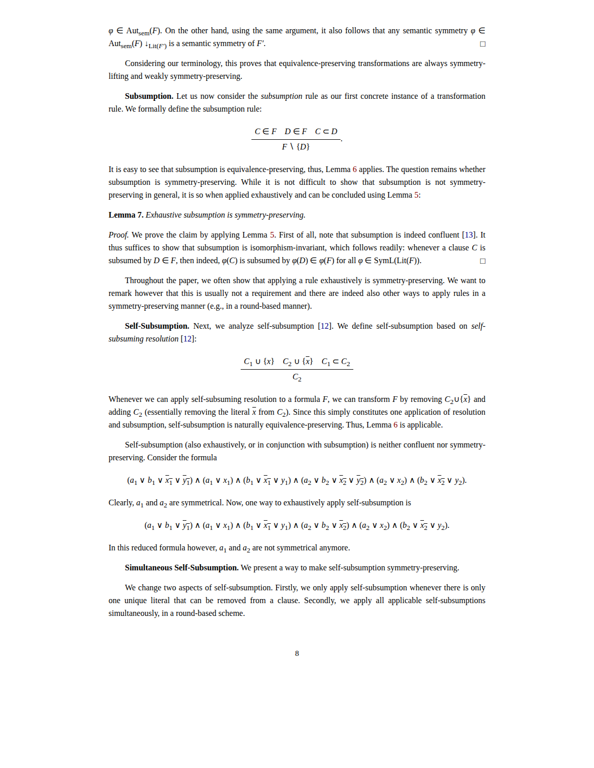φ ∈ Autsem(F). On the other hand, using the same argument, it also follows that any semantic symmetry φ ∈ Autsem(F) ↓Lit(F′) is a semantic symmetry of F′.
Considering our terminology, this proves that equivalence-preserving transformations are always symmetry-lifting and weakly symmetry-preserving.
Subsumption. Let us now consider the subsumption rule as our first concrete instance of a transformation rule. We formally define the subsumption rule:
C ∈ F D ∈ F C ⊂ D F ∖ {D} .
It is easy to see that subsumption is equivalence-preserving, thus, Lemma 6 applies. The question remains whether subsumption is symmetry-preserving. While it is not difficult to show that subsumption is not symmetry-preserving in general, it is so when applied exhaustively and can be concluded using Lemma 5:
Lemma 7. Exhaustive subsumption is symmetry-preserving.
Proof. We prove the claim by applying Lemma 5. First of all, note that subsumption is indeed confluent [13]. It thus suffices to show that subsumption is isomorphism-invariant, which follows readily: whenever a clause C is subsumed by D ∈ F, then indeed, φ(C) is subsumed by φ(D) ∈ φ(F) for all φ ∈ SymL(Lit(F)).
Throughout the paper, we often show that applying a rule exhaustively is symmetry-preserving. We want to remark however that this is usually not a requirement and there are indeed also other ways to apply rules in a symmetry-preserving manner (e.g., in a round-based manner).
Self-Subsumption. Next, we analyze self-subsumption [12]. We define self-subsumption based on self-subsuming resolution [12]:
C1 ∪ {x} C2 ∪ {x} C1 ⊂ C2 C2
Whenever we can apply self-subsuming resolution to a formula F, we can transform F by removing C2∪{x} and adding C2 (essentially removing the literal x from C2). Since this simply constitutes one application of resolution and subsumption, self-subsumption is naturally equivalence-preserving. Thus, Lemma 6 is applicable.
Self-subsumption (also exhaustively, or in conjunction with subsumption) is neither confluent nor symmetry-preserving. Consider the formula
(a1 ∨ b1 ∨ x1 ∨ y1) ∧ (a1 ∨ x1) ∧ (b1 ∨ x1 ∨ y1) ∧ (a2 ∨ b2 ∨ x2 ∨ y2) ∧ (a2 ∨ x2) ∧ (b2 ∨ x2 ∨ y2).
Clearly, a1 and a2 are symmetrical. Now, one way to exhaustively apply self-subsumption is
(a1 ∨ b1 ∨ y1) ∧ (a1 ∨ x1) ∧ (b1 ∨ x1 ∨ y1) ∧ (a2 ∨ b2 ∨ x2) ∧ (a2 ∨ x2) ∧ (b2 ∨ x2 ∨ y2).
In this reduced formula however, a1 and a2 are not symmetrical anymore.
Simultaneous Self-Subsumption. We present a way to make self-subsumption symmetry-preserving.
We change two aspects of self-subsumption. Firstly, we only apply self-subsumption whenever there is only one unique literal that can be removed from a clause. Secondly, we apply all applicable self-subsumptions simultaneously, in a round-based scheme.
8